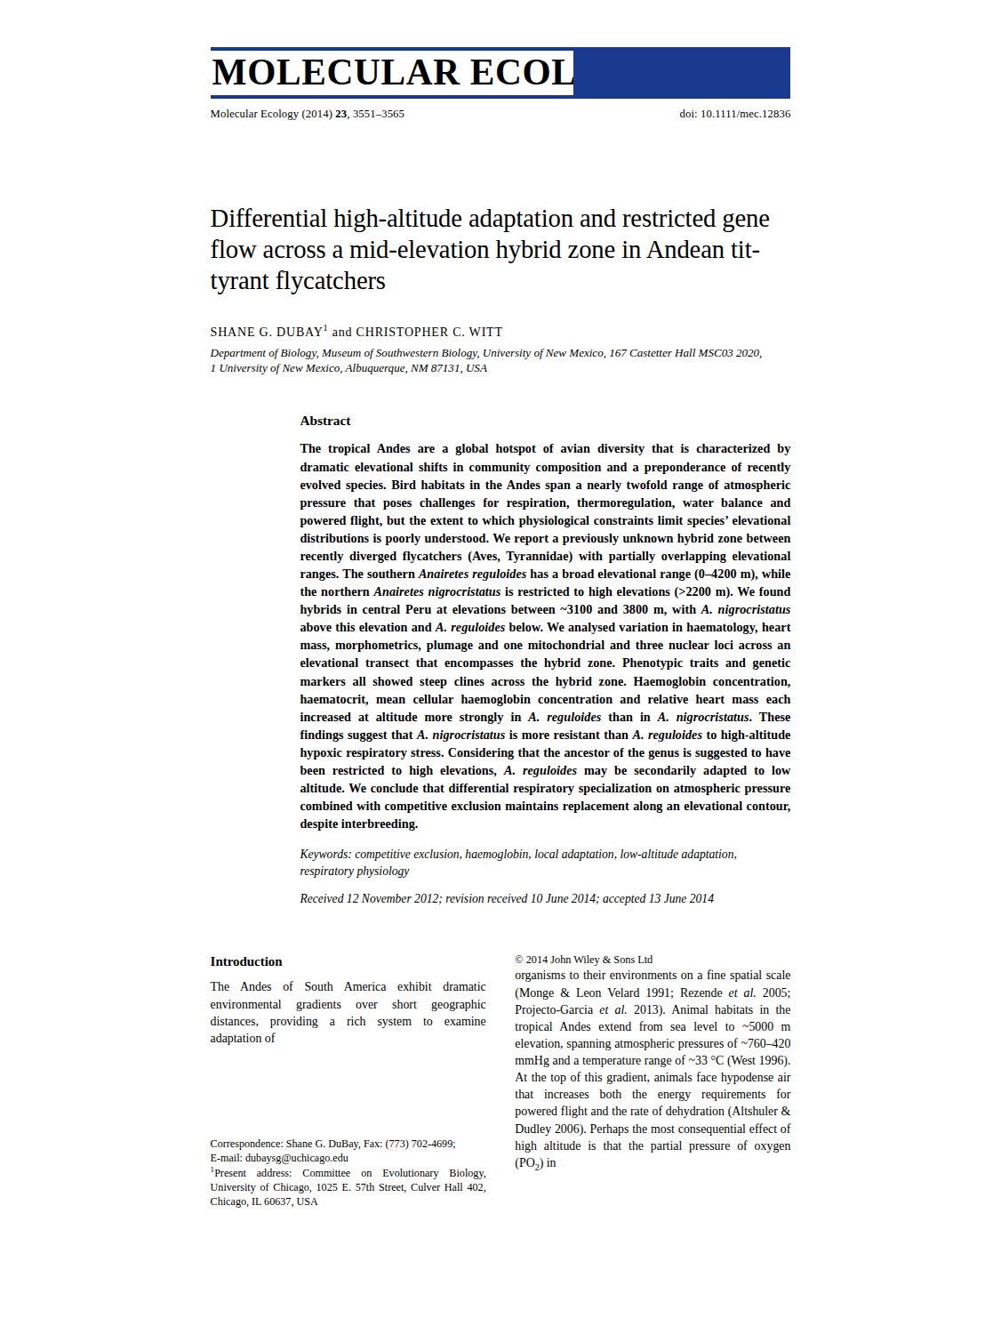MOLECULAR ECOLOGY
Molecular Ecology (2014) 23, 3551–3565
doi: 10.1111/mec.12836
Differential high-altitude adaptation and restricted gene flow across a mid-elevation hybrid zone in Andean tit-tyrant flycatchers
SHANE G. DUBAY1 and CHRISTOPHER C. WITT
Department of Biology, Museum of Southwestern Biology, University of New Mexico, 167 Castetter Hall MSC03 2020,
1 University of New Mexico, Albuquerque, NM 87131, USA
Abstract
The tropical Andes are a global hotspot of avian diversity that is characterized by dramatic elevational shifts in community composition and a preponderance of recently evolved species. Bird habitats in the Andes span a nearly twofold range of atmospheric pressure that poses challenges for respiration, thermoregulation, water balance and powered flight, but the extent to which physiological constraints limit species’ elevational distributions is poorly understood. We report a previously unknown hybrid zone between recently diverged flycatchers (Aves, Tyrannidae) with partially overlapping elevational ranges. The southern Anairetes reguloides has a broad elevational range (0–4200 m), while the northern Anairetes nigrocristatus is restricted to high elevations (>2200 m). We found hybrids in central Peru at elevations between ~3100 and 3800 m, with A. nigrocristatus above this elevation and A. reguloides below. We analysed variation in haematology, heart mass, morphometrics, plumage and one mitochondrial and three nuclear loci across an elevational transect that encompasses the hybrid zone. Phenotypic traits and genetic markers all showed steep clines across the hybrid zone. Haemoglobin concentration, haematocrit, mean cellular haemoglobin concentration and relative heart mass each increased at altitude more strongly in A. reguloides than in A. nigrocristatus. These findings suggest that A. nigrocristatus is more resistant than A. reguloides to high-altitude hypoxic respiratory stress. Considering that the ancestor of the genus is suggested to have been restricted to high elevations, A. reguloides may be secondarily adapted to low altitude. We conclude that differential respiratory specialization on atmospheric pressure combined with competitive exclusion maintains replacement along an elevational contour, despite interbreeding.
Keywords: competitive exclusion, haemoglobin, local adaptation, low-altitude adaptation, respiratory physiology
Received 12 November 2012; revision received 10 June 2014; accepted 13 June 2014
Introduction
The Andes of South America exhibit dramatic environmental gradients over short geographic distances, providing a rich system to examine adaptation of
Correspondence: Shane G. DuBay, Fax: (773) 702-4699;
E-mail: dubaysg@uchicago.edu
1Present address: Committee on Evolutionary Biology, University of Chicago, 1025 E. 57th Street, Culver Hall 402, Chicago, IL 60637, USA
© 2014 John Wiley & Sons Ltd
organisms to their environments on a fine spatial scale (Monge & Leon Velard 1991; Rezende et al. 2005; Projecto-Garcia et al. 2013). Animal habitats in the tropical Andes extend from sea level to ~5000 m elevation, spanning atmospheric pressures of ~760–420 mmHg and a temperature range of ~33 °C (West 1996). At the top of this gradient, animals face hypodense air that increases both the energy requirements for powered flight and the rate of dehydration (Altshuler & Dudley 2006). Perhaps the most consequential effect of high altitude is that the partial pressure of oxygen (PO2) in